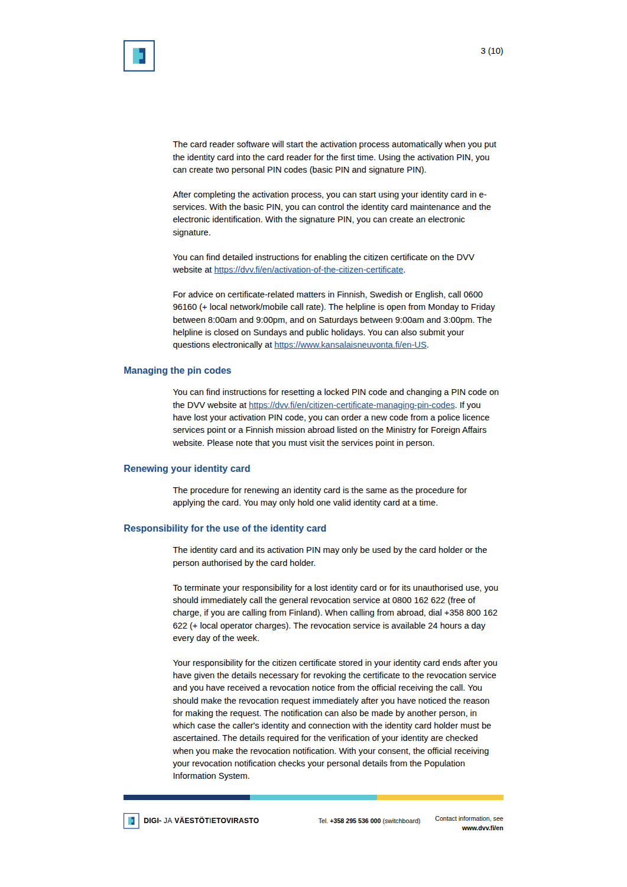3 (10)
The card reader software will start the activation process automatically when you put the identity card into the card reader for the first time. Using the activation PIN, you can create two personal PIN codes (basic PIN and signature PIN).
After completing the activation process, you can start using your identity card in e-services. With the basic PIN, you can control the identity card maintenance and the electronic identification. With the signature PIN, you can create an electronic signature.
You can find detailed instructions for enabling the citizen certificate on the DVV website at https://dvv.fi/en/activation-of-the-citizen-certificate.
For advice on certificate-related matters in Finnish, Swedish or English, call 0600 96160 (+ local network/mobile call rate). The helpline is open from Monday to Friday between 8:00am and 9:00pm, and on Saturdays between 9:00am and 3:00pm. The helpline is closed on Sundays and public holidays. You can also submit your questions electronically at https://www.kansalaisneuvonta.fi/en-US.
Managing the pin codes
You can find instructions for resetting a locked PIN code and changing a PIN code on the DVV website at https://dvv.fi/en/citizen-certificate-managing-pin-codes. If you have lost your activation PIN code, you can order a new code from a police licence services point or a Finnish mission abroad listed on the Ministry for Foreign Affairs website. Please note that you must visit the services point in person.
Renewing your identity card
The procedure for renewing an identity card is the same as the procedure for applying the card. You may only hold one valid identity card at a time.
Responsibility for the use of the identity card
The identity card and its activation PIN may only be used by the card holder or the person authorised by the card holder.
To terminate your responsibility for a lost identity card or for its unauthorised use, you should immediately call the general revocation service at 0800 162 622 (free of charge, if you are calling from Finland). When calling from abroad, dial +358 800 162 622 (+ local operator charges). The revocation service is available 24 hours a day every day of the week.
Your responsibility for the citizen certificate stored in your identity card ends after you have given the details necessary for revoking the certificate to the revocation service and you have received a revocation notice from the official receiving the call. You should make the revocation request immediately after you have noticed the reason for making the request. The notification can also be made by another person, in which case the caller's identity and connection with the identity card holder must be ascertained. The details required for the verification of your identity are checked when you make the revocation notification. With your consent, the official receiving your revocation notification checks your personal details from the Population Information System.
DIGI- JA VÄESTÖTIETOVIRASTO
Tel. +358 295 536 000 (switchboard)
Contact information, see
www.dvv.fi/en